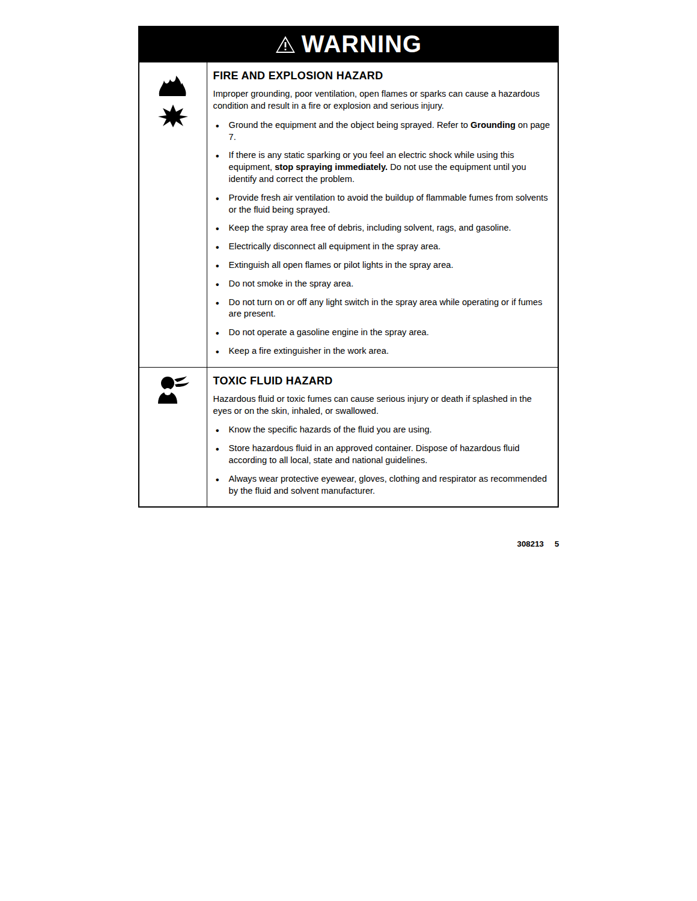WARNING
| | FIRE AND EXPLOSION HAZARD Improper grounding, poor ventilation, open flames or sparks can cause a hazardous condition and result in a fire or explosion and serious injury. Ground the equipment and the object being sprayed. Refer to Grounding on page 7. If there is any static sparking or you feel an electric shock while using this equipment, stop spraying immediately. Do not use the equipment until you identify and correct the problem. Provide fresh air ventilation to avoid the buildup of flammable fumes from solvents or the fluid being sprayed. Keep the spray area free of debris, including solvent, rags, and gasoline. Electrically disconnect all equipment in the spray area. Extinguish all open flames or pilot lights in the spray area. Do not smoke in the spray area. Do not turn on or off any light switch in the spray area while operating or if fumes are present. Do not operate a gasoline engine in the spray area. Keep a fire extinguisher in the work area. |
| | TOXIC FLUID HAZARD Hazardous fluid or toxic fumes can cause serious injury or death if splashed in the eyes or on the skin, inhaled, or swallowed. Know the specific hazards of the fluid you are using. Store hazardous fluid in an approved container. Dispose of hazardous fluid according to all local, state and national guidelines. Always wear protective eyewear, gloves, clothing and respirator as recommended by the fluid and solvent manufacturer. |
3082135